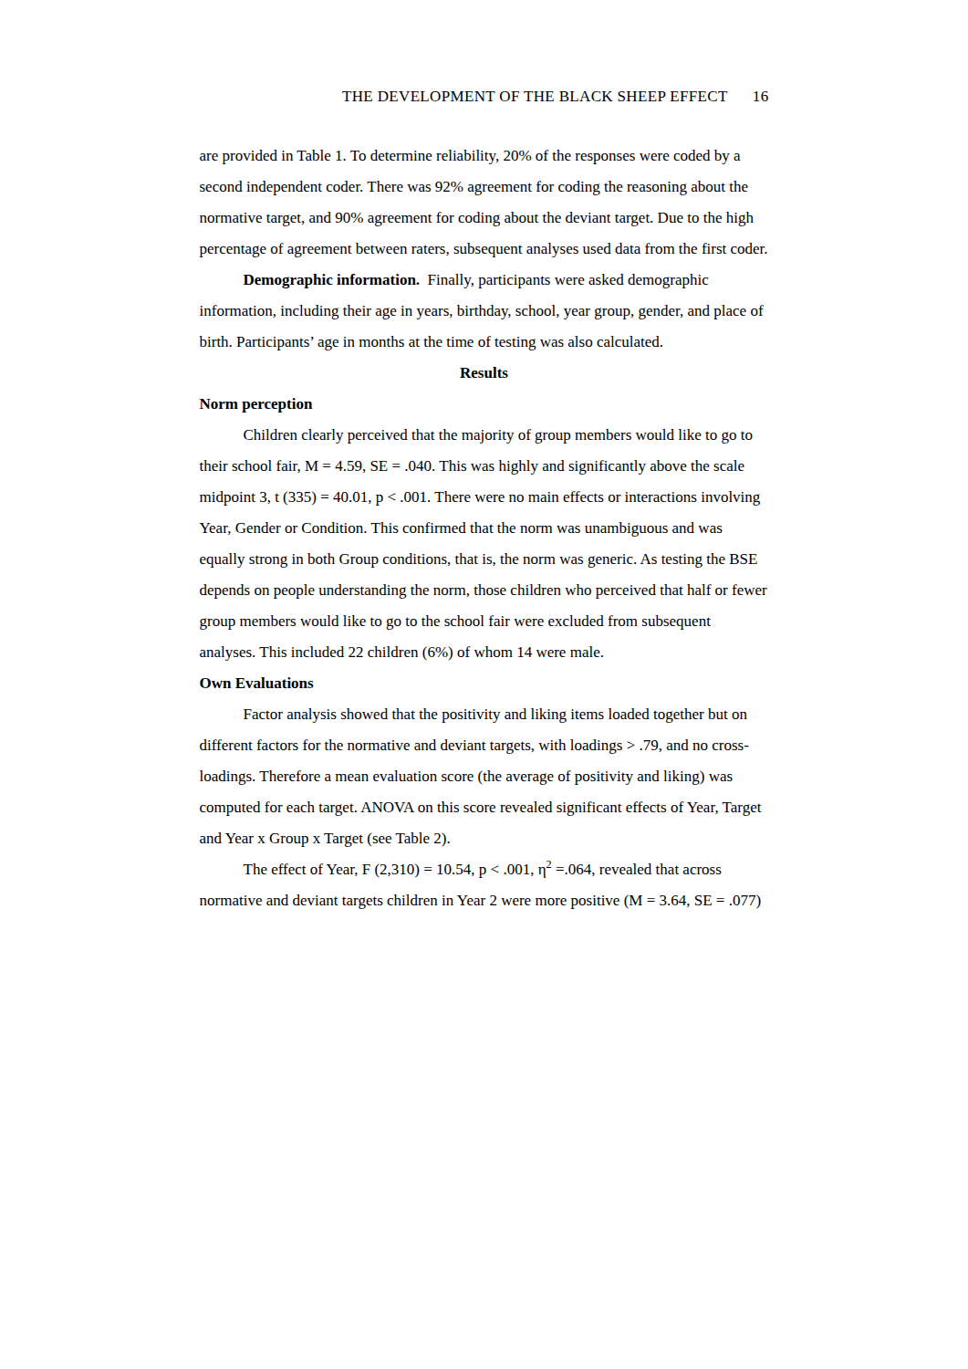THE DEVELOPMENT OF THE BLACK SHEEP EFFECT16
are provided in Table 1. To determine reliability, 20% of the responses were coded by a second independent coder. There was 92% agreement for coding the reasoning about the normative target, and 90% agreement for coding about the deviant target. Due to the high percentage of agreement between raters, subsequent analyses used data from the first coder.
Demographic information. Finally, participants were asked demographic information, including their age in years, birthday, school, year group, gender, and place of birth. Participants’ age in months at the time of testing was also calculated.
Results
Norm perception
Children clearly perceived that the majority of group members would like to go to their school fair, M = 4.59, SE = .040. This was highly and significantly above the scale midpoint 3, t (335) = 40.01, p < .001. There were no main effects or interactions involving Year, Gender or Condition. This confirmed that the norm was unambiguous and was equally strong in both Group conditions, that is, the norm was generic. As testing the BSE depends on people understanding the norm, those children who perceived that half or fewer group members would like to go to the school fair were excluded from subsequent analyses. This included 22 children (6%) of whom 14 were male.
Own Evaluations
Factor analysis showed that the positivity and liking items loaded together but on different factors for the normative and deviant targets, with loadings > .79, and no cross-loadings. Therefore a mean evaluation score (the average of positivity and liking) was computed for each target. ANOVA on this score revealed significant effects of Year, Target and Year x Group x Target (see Table 2).
The effect of Year, F (2,310) = 10.54, p < .001, η2 =.064, revealed that across normative and deviant targets children in Year 2 were more positive (M = 3.64, SE = .077)